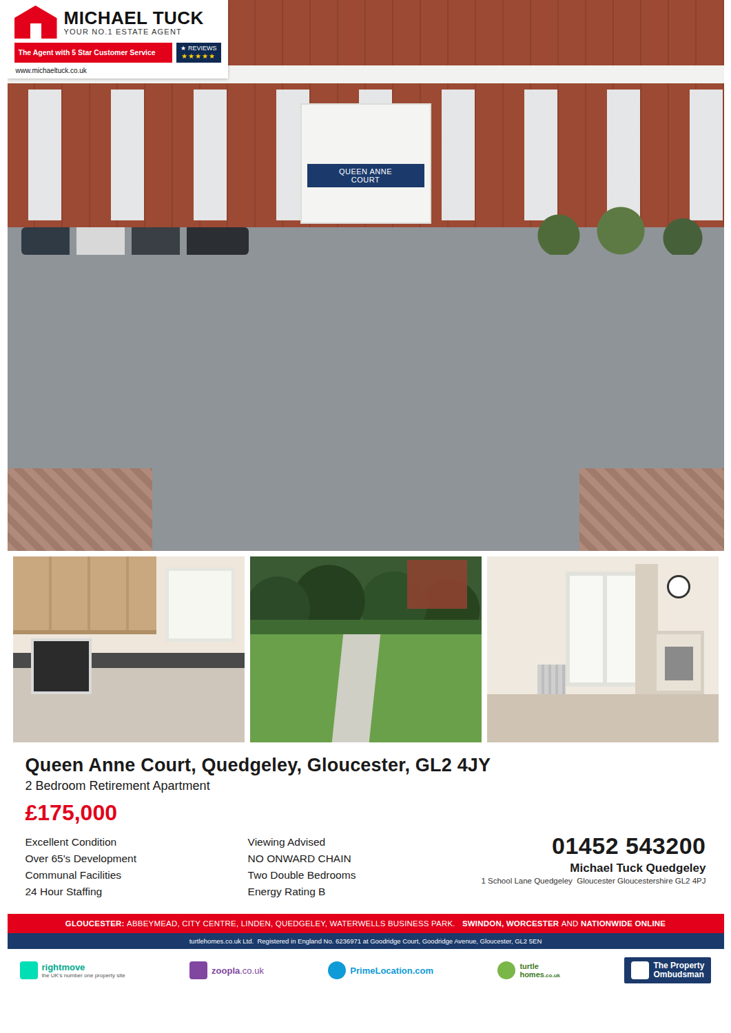QUEEN ANNE
COURT
MICHAEL TUCK
YOUR NO.1 ESTATE AGENT
The Agent with 5 Star Customer Service
★ REVIEWS ★★★★★
www.michaeltuck.co.uk
Queen Anne Court, Quedgeley, Gloucester, GL2 4JY
2 Bedroom Retirement Apartment
£175,000
Excellent Condition
Over 65's Development
Communal Facilities
24 Hour Staffing
Viewing Advised
NO ONWARD CHAIN
Two Double Bedrooms
Energy Rating B
01452 543200
Michael Tuck Quedgeley
1 School Lane Quedgeley Gloucester Gloucestershire GL2 4PJ
GLOUCESTER: ABBEYMEAD, CITY CENTRE, LINDEN, QUEDGELEY, WATERWELLS BUSINESS PARK. SWINDON, WORCESTER AND NATIONWIDE ONLINE
turtlehomes.co.uk Ltd. Registered in England No. 6236971 at Goodridge Court, Goodridge Avenue, Gloucester, GL2 5EN
rightmovethe UK's number one property site
zoopla.co.uk
PrimeLocation.com
turtle
homes.co.uk
The Property
Ombudsman